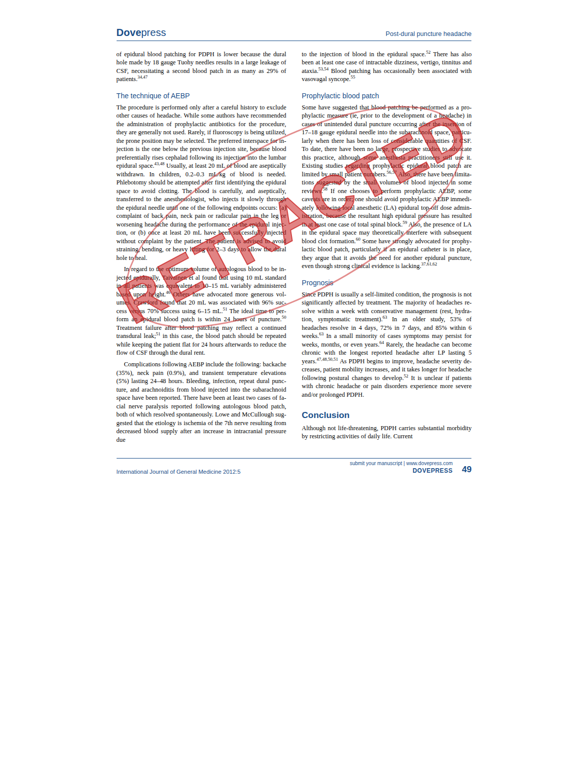Dove press
Post-dural puncture headache
RETRACTED
of epidural blood patching for PDPH is lower because the dural hole made by 18 gauge Tuohy needles results in a large leakage of CSF, necessitating a second blood patch in as many as 29% of patients.34,47
The technique of AEBP
The procedure is performed only after a careful history to exclude other causes of headache. While some authors have recommended the administration of prophylactic antibiotics for the procedure, they are generally not used. Rarely, if fluoroscopy is being utilized, the prone position may be selected. The preferred interspace for injection is the one below the previous injection site, because blood preferentially rises cephalad following its injection into the lumbar epidural space.43,48 Usually, at least 20 mL of blood are aseptically withdrawn. In children, 0.2–0.3 mL/kg of blood is needed. Phlebotomy should be attempted after first identifying the epidural space to avoid clotting. The blood is carefully, and aseptically, transferred to the anesthesiologist, who injects it slowly through the epidural needle until one of the following endpoints occurs: (a) complaint of back pain, neck pain or radicular pain in the leg or worsening headache during the performance of the epidural injection, or (b) once at least 20 mL have been successfully injected without complaint by the patient. The patient is advised to avoid straining, bending, or heavy lifting for 2–3 days to allow the dural hole to heal.
In regard to the optimum volume of autologous blood to be injected epidurally, Taivainen et al found that using 10 mL standard in all patients was equivalent to 10–15 mL variably administered based upon height.46 Others have advocated more generous volumes. Crawford found that 20 mL was associated with 96% success versus 70% success using 6–15 mL.51 The ideal time to perform an epidural blood patch is within 24 hours of puncture.50 Treatment failure after blood patching may reflect a continued transdural leak;51 in this case, the blood patch should be repeated while keeping the patient flat for 24 hours afterwards to reduce the flow of CSF through the dural rent.
Complications following AEBP include the following: backache (35%), neck pain (0.9%), and transient temperature elevations (5%) lasting 24–48 hours. Bleeding, infection, repeat dural puncture, and arachnoiditis from blood injected into the subarachnoid space have been reported. There have been at least two cases of facial nerve paralysis reported following autologous blood patch, both of which resolved spontaneously. Lowe and McCullough suggested that the etiology is ischemia of the 7th nerve resulting from decreased blood supply after an increase in intracranial pressure due
to the injection of blood in the epidural space.52 There has also been at least one case of intractable dizziness, vertigo, tinnitus and ataxia.53,54 Blood patching has occasionally been associated with vasovagal syncope.55
Prophylactic blood patch
Some have suggested that blood patching be performed as a prophylactic measure (ie, prior to the development of a headache) in cases of unintended dural puncture occurring after the insertion of 17–18 gauge epidural needle into the subarachnoid space, particularly when there has been loss of considerable quantities of CSF. To date, there have been no large, prospective studies to advocate this practice, although some anesthesia practitioners still use it. Existing studies regarding prophylactic epidural blood patch are limited by small patient numbers.56,57 Also, there have been limitations suggested by the small volumes of blood injected in some reviews.58 If one chooses to perform prophylactic AEBP, some caveats are in order; one should avoid prophylactic AEBP immediately following local anesthetic (LA) epidural top-off dose administration, because the resultant high epidural pressure has resulted in at least one case of total spinal block.59 Also, the presence of LA in the epidural space may theoretically interfere with subsequent blood clot formation.60 Some have strongly advocated for prophylactic blood patch, particularly if an epidural catheter is in place, they argue that it avoids the need for another epidural puncture, even though strong clinical evidence is lacking.37,61,62
Prognosis
Since PDPH is usually a self-limited condition, the prognosis is not significantly affected by treatment. The majority of headaches resolve within a week with conservative management (rest, hydration, symptomatic treatment).63 In an older study, 53% of headaches resolve in 4 days, 72% in 7 days, and 85% within 6 weeks.63 In a small minority of cases symptoms may persist for weeks, months, or even years.64 Rarely, the headache can become chronic with the longest reported headache after LP lasting 5 years.47,48,50,51 As PDPH begins to improve, headache severity decreases, patient mobility increases, and it takes longer for headache following postural changes to develop.52 It is unclear if patients with chronic headache or pain disorders experience more severe and/or prolonged PDPH.
Conclusion
Although not life-threatening, PDPH carries substantial morbidity by restricting activities of daily life. Current
International Journal of General Medicine 2012:5
submit your manuscript | www.dovepress.com
DOVEPRESS
49